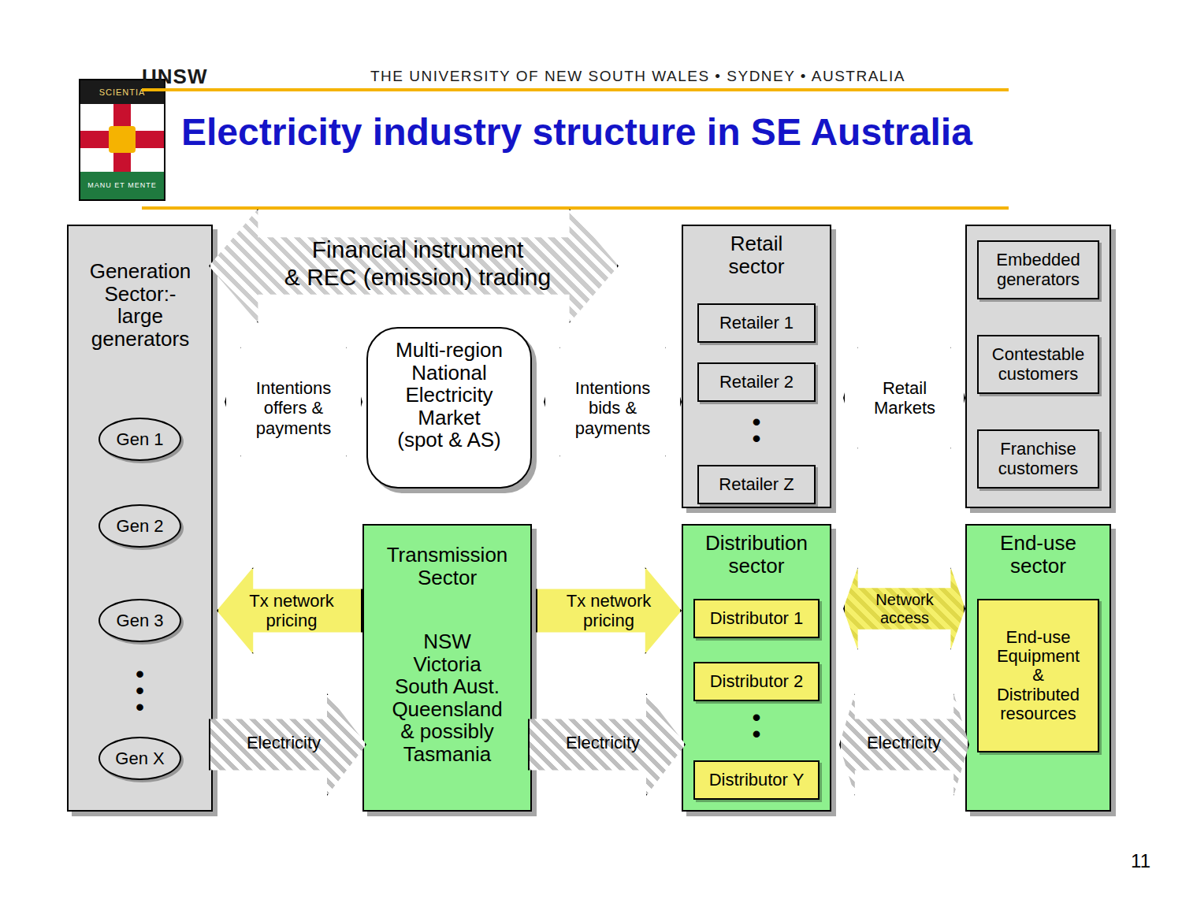SCIENTIA
MANU ET MENTE
UNSW
THE UNIVERSITY OF NEW SOUTH WALES • SYDNEY • AUSTRALIA
Electricity industry structure in SE Australia
Generation
Sector:-
large
generators
Gen 1
Gen 2
Gen 3
•
•
•
Gen X
Financial instrument
& REC (emission) trading
Intentions
offers &
payments
Multi-region
National
Electricity
Market
(spot & AS)
Intentions
bids &
payments
Retail
sector
Retailer 1
Retailer 2
•
•
Retailer Z
Retail
Markets
Embedded
generators
Contestable
customers
Franchise
customers
Tx network
pricing
Transmission
Sector
NSW
Victoria
South Aust.
Queensland
& possibly
Tasmania
Tx network
pricing
Distribution
sector
Distributor 1
Distributor 2
•
•
Distributor Y
Network
access
End-use
sector
End-use
Equipment
&
Distributed
resources
Electricity
Electricity
Electricity
11